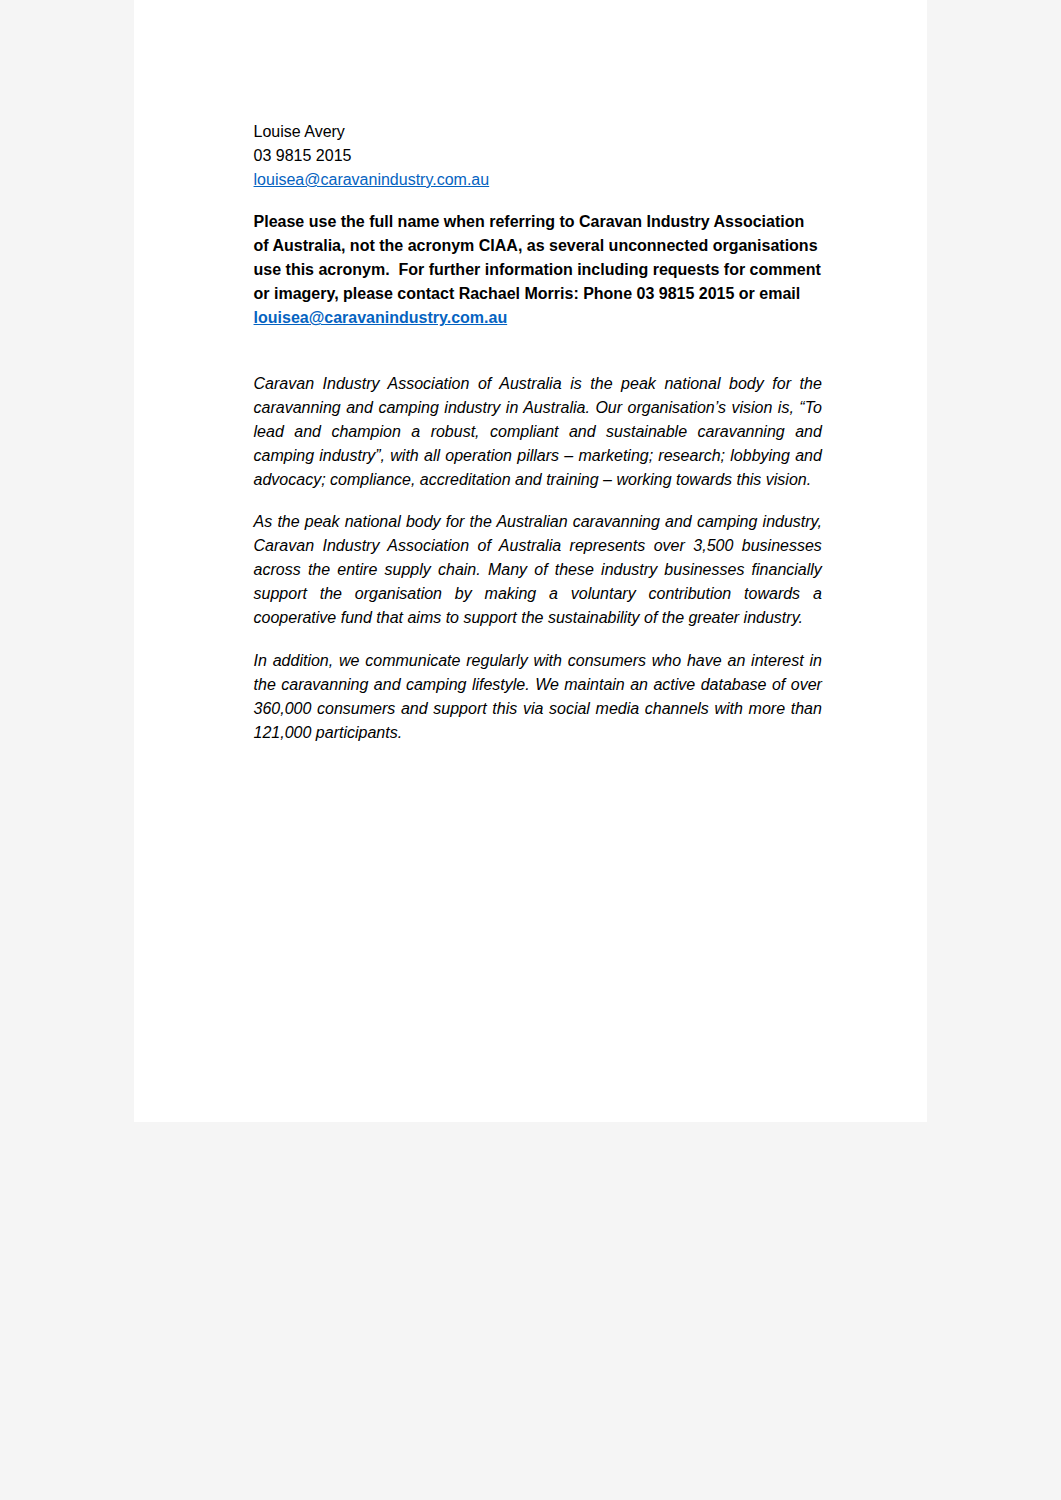Louise Avery 03 9815 2015 louisea@caravanindustry.com.au
Please use the full name when referring to Caravan Industry Association of Australia, not the acronym CIAA, as several unconnected organisations use this acronym. For further information including requests for comment or imagery, please contact Rachael Morris: Phone 03 9815 2015 or email louisea@caravanindustry.com.au
Caravan Industry Association of Australia is the peak national body for the caravanning and camping industry in Australia. Our organisation’s vision is, “To lead and champion a robust, compliant and sustainable caravanning and camping industry”, with all operation pillars – marketing; research; lobbying and advocacy; compliance, accreditation and training – working towards this vision.
As the peak national body for the Australian caravanning and camping industry, Caravan Industry Association of Australia represents over 3,500 businesses across the entire supply chain. Many of these industry businesses financially support the organisation by making a voluntary contribution towards a cooperative fund that aims to support the sustainability of the greater industry.
In addition, we communicate regularly with consumers who have an interest in the caravanning and camping lifestyle. We maintain an active database of over 360,000 consumers and support this via social media channels with more than 121,000 participants.